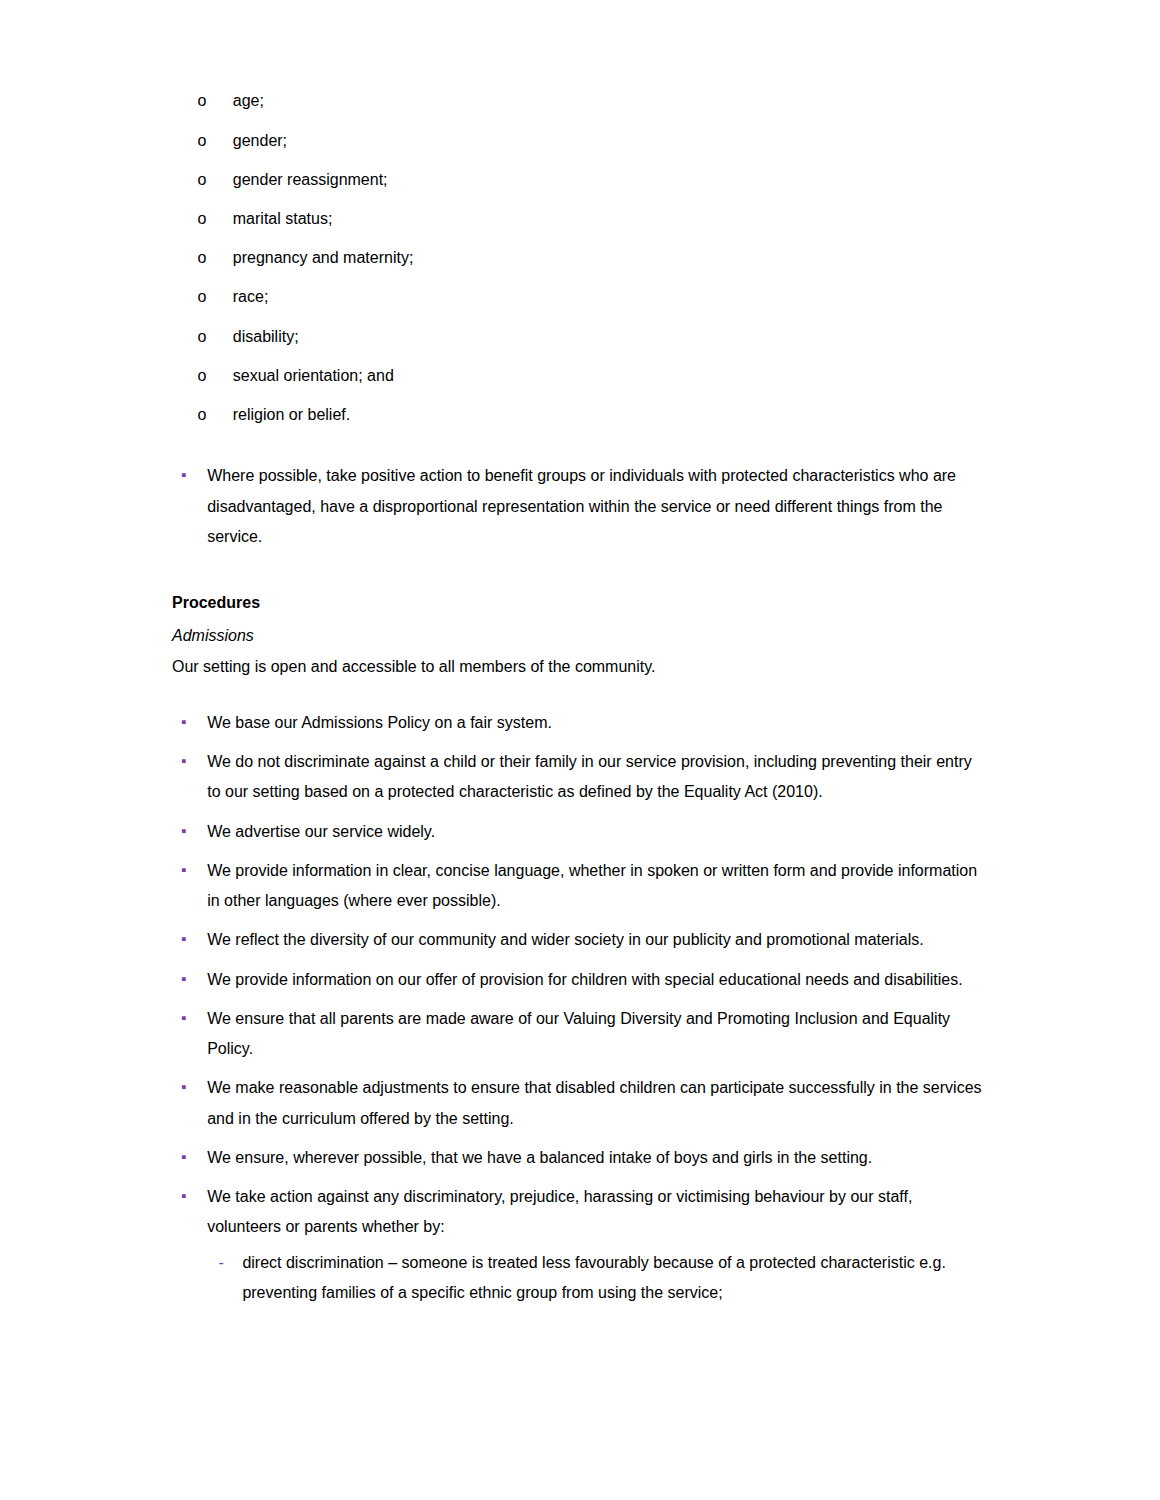age;
gender;
gender reassignment;
marital status;
pregnancy and maternity;
race;
disability;
sexual orientation; and
religion or belief.
Where possible, take positive action to benefit groups or individuals with protected characteristics who are disadvantaged, have a disproportional representation within the service or need different things from the service.
Procedures
Admissions
Our setting is open and accessible to all members of the community.
We base our Admissions Policy on a fair system.
We do not discriminate against a child or their family in our service provision, including preventing their entry to our setting based on a protected characteristic as defined by the Equality Act (2010).
We advertise our service widely.
We provide information in clear, concise language, whether in spoken or written form and provide information in other languages (where ever possible).
We reflect the diversity of our community and wider society in our publicity and promotional materials.
We provide information on our offer of provision for children with special educational needs and disabilities.
We ensure that all parents are made aware of our Valuing Diversity and Promoting Inclusion and Equality Policy.
We make reasonable adjustments to ensure that disabled children can participate successfully in the services and in the curriculum offered by the setting.
We ensure, wherever possible, that we have a balanced intake of boys and girls in the setting.
We take action against any discriminatory, prejudice, harassing or victimising behaviour by our staff, volunteers or parents whether by:
direct discrimination – someone is treated less favourably because of a protected characteristic e.g. preventing families of a specific ethnic group from using the service;